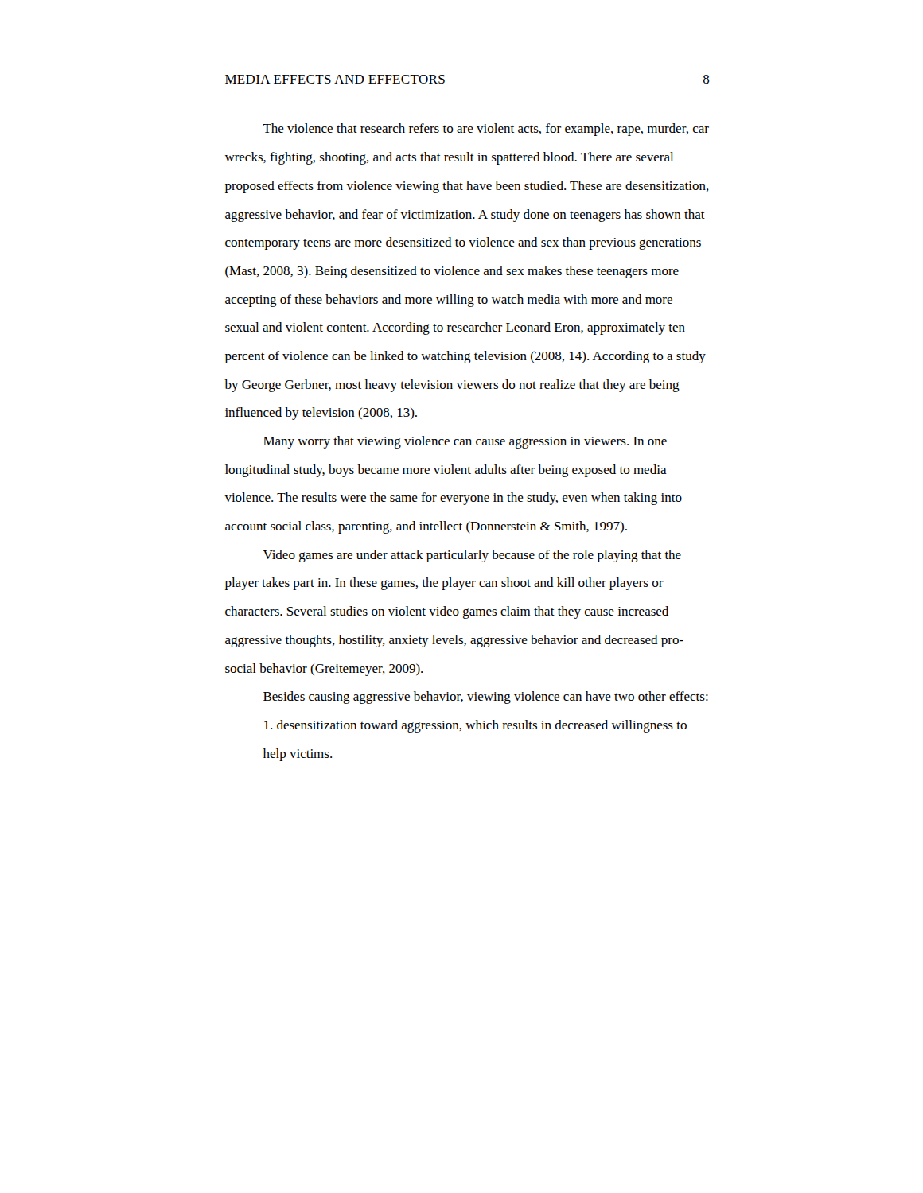Media Effects and Effectors 8
The violence that research refers to are violent acts, for example, rape, murder, car wrecks, fighting, shooting, and acts that result in spattered blood. There are several proposed effects from violence viewing that have been studied. These are desensitization, aggressive behavior, and fear of victimization. A study done on teenagers has shown that contemporary teens are more desensitized to violence and sex than previous generations (Mast, 2008, 3). Being desensitized to violence and sex makes these teenagers more accepting of these behaviors and more willing to watch media with more and more sexual and violent content. According to researcher Leonard Eron, approximately ten percent of violence can be linked to watching television (2008, 14). According to a study by George Gerbner, most heavy television viewers do not realize that they are being influenced by television (2008, 13).
Many worry that viewing violence can cause aggression in viewers. In one longitudinal study, boys became more violent adults after being exposed to media violence. The results were the same for everyone in the study, even when taking into account social class, parenting, and intellect (Donnerstein & Smith, 1997).
Video games are under attack particularly because of the role playing that the player takes part in. In these games, the player can shoot and kill other players or characters. Several studies on violent video games claim that they cause increased aggressive thoughts, hostility, anxiety levels, aggressive behavior and decreased pro-social behavior (Greitemeyer, 2009).
Besides causing aggressive behavior, viewing violence can have two other effects:
1. desensitization toward aggression, which results in decreased willingness to help victims.